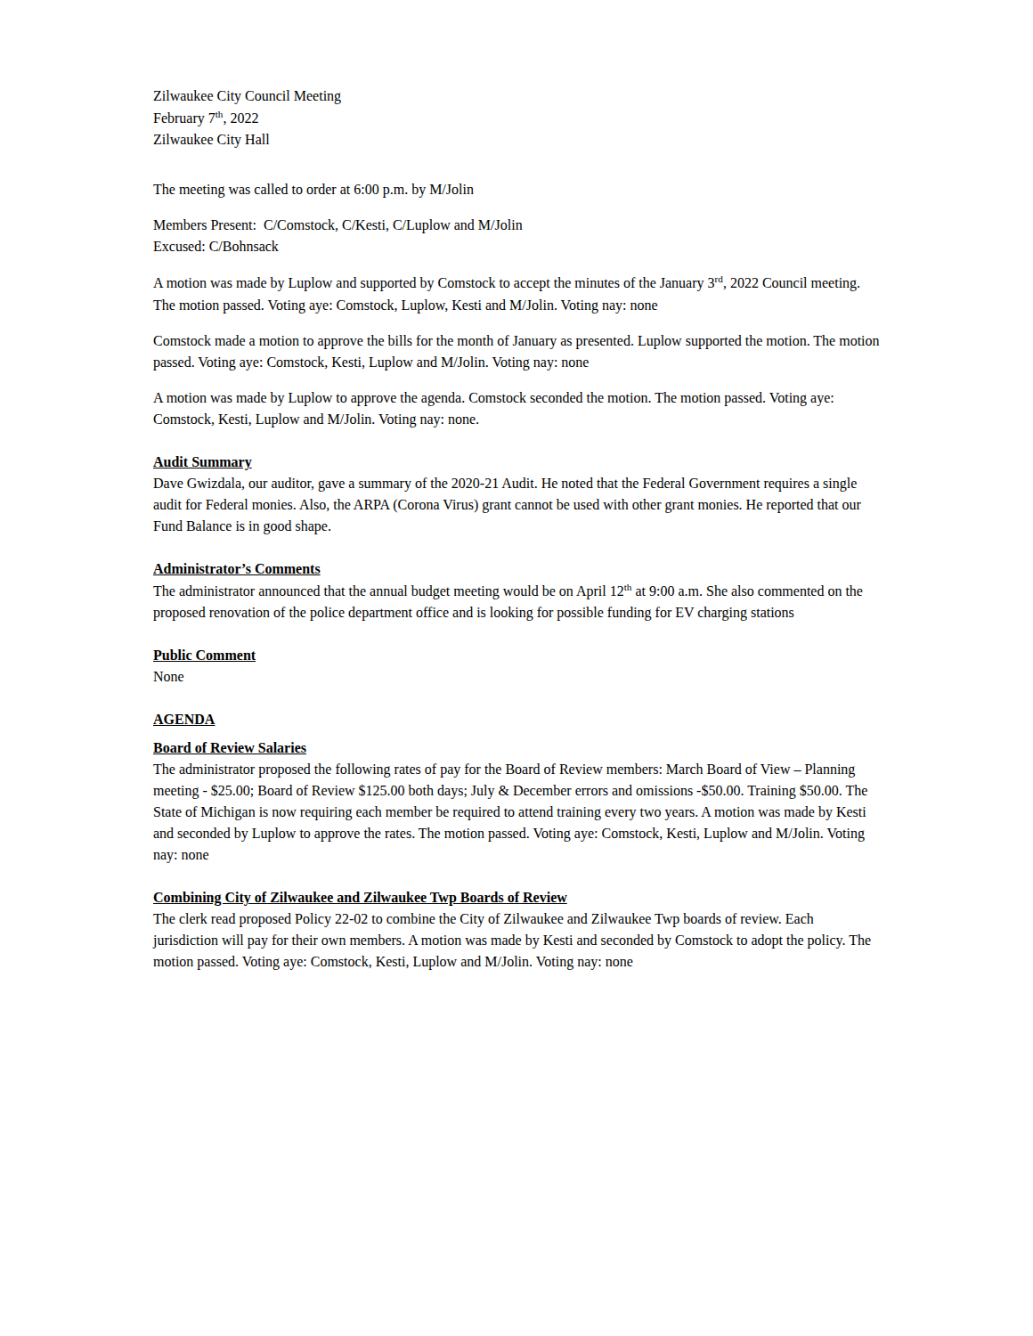Zilwaukee City Council Meeting
February 7th, 2022
Zilwaukee City Hall
The meeting was called to order at 6:00 p.m. by M/Jolin
Members Present: C/Comstock, C/Kesti, C/Luplow and M/Jolin
Excused: C/Bohnsack
A motion was made by Luplow and supported by Comstock to accept the minutes of the January 3rd, 2022 Council meeting. The motion passed. Voting aye: Comstock, Luplow, Kesti and M/Jolin. Voting nay: none
Comstock made a motion to approve the bills for the month of January as presented. Luplow supported the motion. The motion passed. Voting aye: Comstock, Kesti, Luplow and M/Jolin. Voting nay: none
A motion was made by Luplow to approve the agenda. Comstock seconded the motion. The motion passed. Voting aye: Comstock, Kesti, Luplow and M/Jolin. Voting nay: none.
Audit Summary
Dave Gwizdala, our auditor, gave a summary of the 2020-21 Audit. He noted that the Federal Government requires a single audit for Federal monies. Also, the ARPA (Corona Virus) grant cannot be used with other grant monies. He reported that our Fund Balance is in good shape.
Administrator’s Comments
The administrator announced that the annual budget meeting would be on April 12th at 9:00 a.m. She also commented on the proposed renovation of the police department office and is looking for possible funding for EV charging stations
Public Comment
None
AGENDA
Board of Review Salaries
The administrator proposed the following rates of pay for the Board of Review members: March Board of View – Planning meeting - $25.00; Board of Review $125.00 both days; July & December errors and omissions -$50.00. Training $50.00. The State of Michigan is now requiring each member be required to attend training every two years. A motion was made by Kesti and seconded by Luplow to approve the rates. The motion passed. Voting aye: Comstock, Kesti, Luplow and M/Jolin. Voting nay: none
Combining City of Zilwaukee and Zilwaukee Twp Boards of Review
The clerk read proposed Policy 22-02 to combine the City of Zilwaukee and Zilwaukee Twp boards of review. Each jurisdiction will pay for their own members. A motion was made by Kesti and seconded by Comstock to adopt the policy. The motion passed. Voting aye: Comstock, Kesti, Luplow and M/Jolin. Voting nay: none